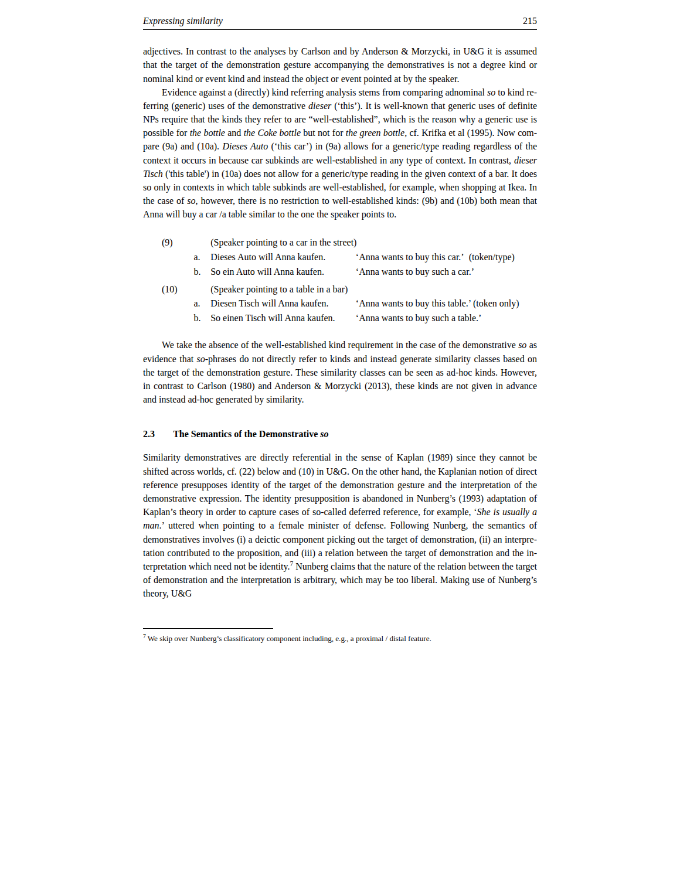Expressing similarity 215
adjectives. In contrast to the analyses by Carlson and by Anderson & Morzycki, in U&G it is assumed that the target of the demonstration gesture accompanying the demonstratives is not a degree kind or nominal kind or event kind and instead the object or event pointed at by the speaker.
Evidence against a (directly) kind referring analysis stems from comparing adnominal so to kind referring (generic) uses of the demonstrative dieser (‘this’). It is well-known that generic uses of definite NPs require that the kinds they refer to are “well-established”, which is the reason why a generic use is possible for the bottle and the Coke bottle but not for the green bottle, cf. Krifka et al (1995). Now compare (9a) and (10a). Dieses Auto (‘this car’) in (9a) allows for a generic/type reading regardless of the context it occurs in because car subkinds are well-established in any type of context. In contrast, dieser Tisch ('this table') in (10a) does not allow for a generic/type reading in the given context of a bar. It does so only in contexts in which table subkinds are well-established, for example, when shopping at Ikea. In the case of so, however, there is no restriction to well-established kinds: (9b) and (10b) both mean that Anna will buy a car /a table similar to the one the speaker points to.
| (9) | | (Speaker pointing to a car in the street) |
| | a. | Dieses Auto will Anna kaufen. | ‘Anna wants to buy this car.’ (token/type) |
| | b. | So ein Auto will Anna kaufen. | ‘Anna wants to buy such a car.’ |
| (10) | | (Speaker pointing to a table in a bar) |
| | a. | Diesen Tisch will Anna kaufen. | ‘Anna wants to buy this table.’ (token only) |
| | b. | So einen Tisch will Anna kaufen. | ‘Anna wants to buy such a table.’ |
We take the absence of the well-established kind requirement in the case of the demonstrative so as evidence that so-phrases do not directly refer to kinds and instead generate similarity classes based on the target of the demonstration gesture. These similarity classes can be seen as ad-hoc kinds. However, in contrast to Carlson (1980) and Anderson & Morzycki (2013), these kinds are not given in advance and instead ad-hoc generated by similarity.
2.3 The Semantics of the Demonstrative so
Similarity demonstratives are directly referential in the sense of Kaplan (1989) since they cannot be shifted across worlds, cf. (22) below and (10) in U&G. On the other hand, the Kaplanian notion of direct reference presupposes identity of the target of the demonstration gesture and the interpretation of the demonstrative expression. The identity presupposition is abandoned in Nunberg’s (1993) adaptation of Kaplan’s theory in order to capture cases of so-called deferred reference, for example, ‘She is usually a man.’ uttered when pointing to a female minister of defense. Following Nunberg, the semantics of demonstratives involves (i) a deictic component picking out the target of demonstration, (ii) an interpretation contributed to the proposition, and (iii) a relation between the target of demonstration and the interpretation which need not be identity.7 Nunberg claims that the nature of the relation between the target of demonstration and the interpretation is arbitrary, which may be too liberal. Making use of Nunberg’s theory, U&G
7 We skip over Nunberg’s classificatory component including, e.g., a proximal / distal feature.